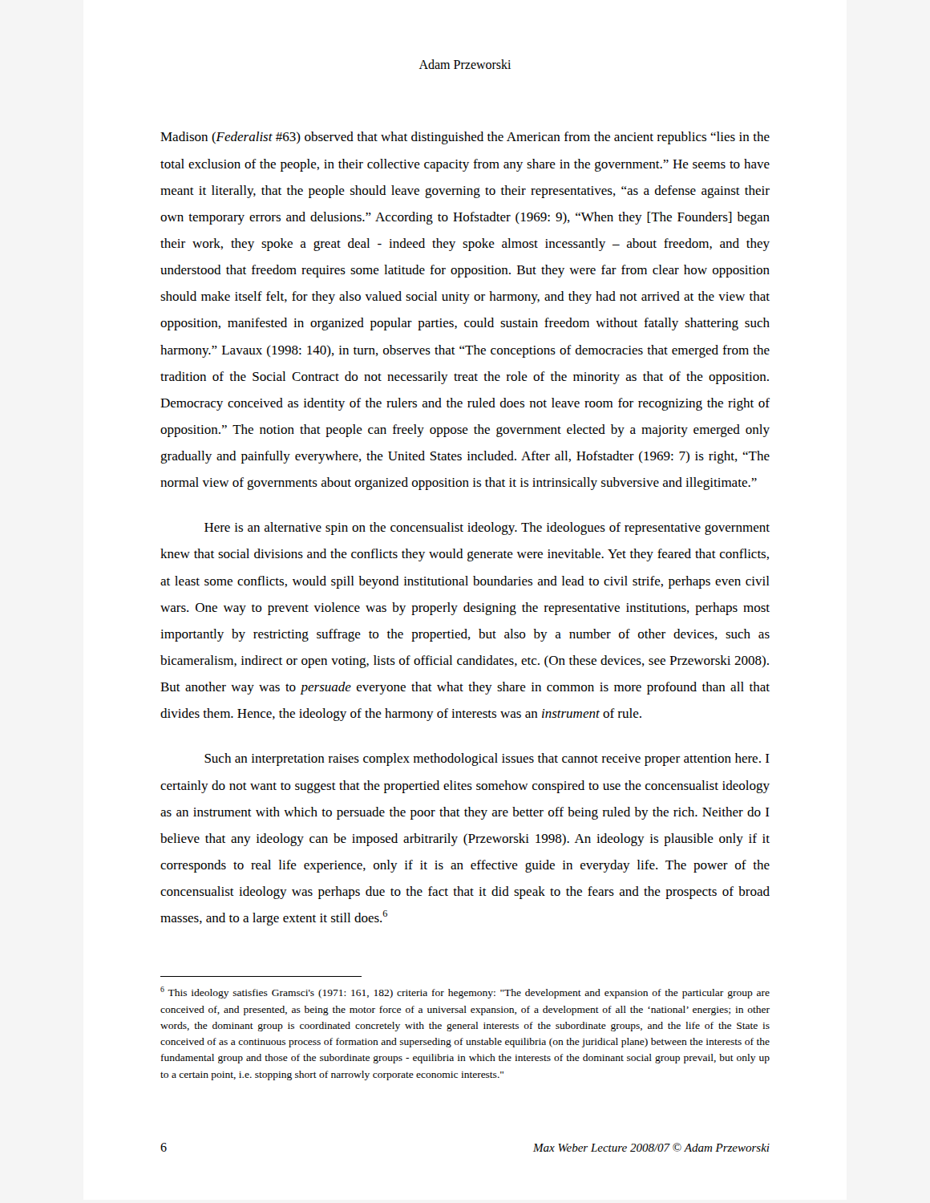Adam Przeworski
Madison (Federalist #63) observed that what distinguished the American from the ancient republics “lies in the total exclusion of the people, in their collective capacity from any share in the government.” He seems to have meant it literally, that the people should leave governing to their representatives, “as a defense against their own temporary errors and delusions.” According to Hofstadter (1969: 9), “When they [The Founders] began their work, they spoke a great deal - indeed they spoke almost incessantly – about freedom, and they understood that freedom requires some latitude for opposition. But they were far from clear how opposition should make itself felt, for they also valued social unity or harmony, and they had not arrived at the view that opposition, manifested in organized popular parties, could sustain freedom without fatally shattering such harmony.” Lavaux (1998: 140), in turn, observes that “The conceptions of democracies that emerged from the tradition of the Social Contract do not necessarily treat the role of the minority as that of the opposition. Democracy conceived as identity of the rulers and the ruled does not leave room for recognizing the right of opposition.” The notion that people can freely oppose the government elected by a majority emerged only gradually and painfully everywhere, the United States included. After all, Hofstadter (1969: 7) is right, “The normal view of governments about organized opposition is that it is intrinsically subversive and illegitimate.”
Here is an alternative spin on the concensualist ideology. The ideologues of representative government knew that social divisions and the conflicts they would generate were inevitable. Yet they feared that conflicts, at least some conflicts, would spill beyond institutional boundaries and lead to civil strife, perhaps even civil wars. One way to prevent violence was by properly designing the representative institutions, perhaps most importantly by restricting suffrage to the propertied, but also by a number of other devices, such as bicameralism, indirect or open voting, lists of official candidates, etc. (On these devices, see Przeworski 2008). But another way was to persuade everyone that what they share in common is more profound than all that divides them. Hence, the ideology of the harmony of interests was an instrument of rule.
Such an interpretation raises complex methodological issues that cannot receive proper attention here. I certainly do not want to suggest that the propertied elites somehow conspired to use the concensualist ideology as an instrument with which to persuade the poor that they are better off being ruled by the rich. Neither do I believe that any ideology can be imposed arbitrarily (Przeworski 1998). An ideology is plausible only if it corresponds to real life experience, only if it is an effective guide in everyday life. The power of the concensualist ideology was perhaps due to the fact that it did speak to the fears and the prospects of broad masses, and to a large extent it still does.6
6 This ideology satisfies Gramsci's (1971: 161, 182) criteria for hegemony: "The development and expansion of the particular group are conceived of, and presented, as being the motor force of a universal expansion, of a development of all the ‘national’ energies; in other words, the dominant group is coordinated concretely with the general interests of the subordinate groups, and the life of the State is conceived of as a continuous process of formation and superseding of unstable equilibria (on the juridical plane) between the interests of the fundamental group and those of the subordinate groups - equilibria in which the interests of the dominant social group prevail, but only up to a certain point, i.e. stopping short of narrowly corporate economic interests."
6 Max Weber Lecture 2008/07 © Adam Przeworski